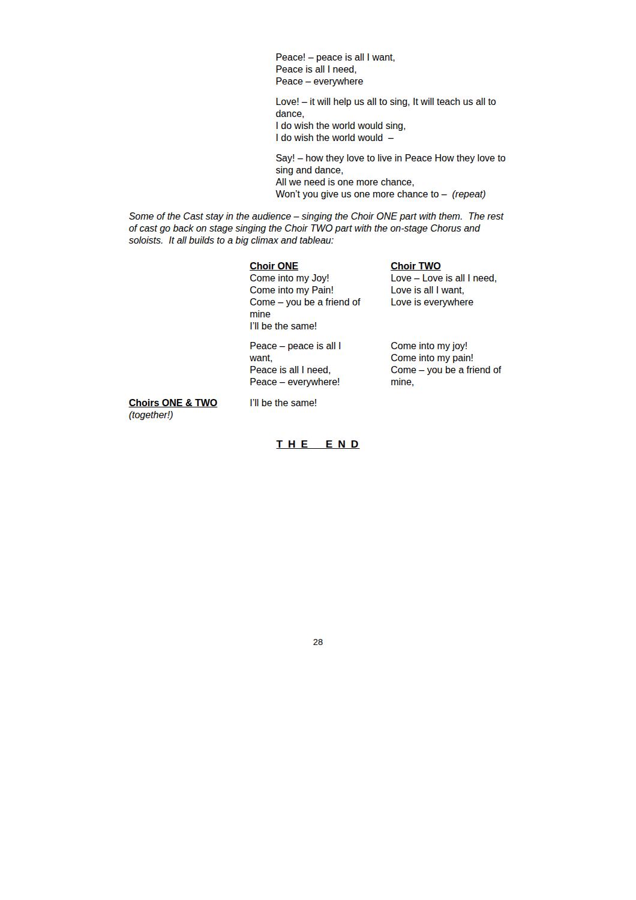Peace! – peace is all I want,
Peace is all I need,
Peace – everywhere
Love! – it will help us all to sing, It will teach us all to dance,
I do wish the world would sing,
I do wish the world would –
Say! – how they love to live in Peace How they love to sing and dance,
All we need is one more chance,
Won’t you give us one more chance to – (repeat)
Some of the Cast stay in the audience – singing the Choir ONE part with them. The rest of cast go back on stage singing the Choir TWO part with the on-stage Chorus and soloists. It all builds to a big climax and tableau:
| Choir ONE | Choir TWO |
| Come into my Joy! Come into my Pain! Come – you be a friend of mine I’ll be the same! | Love – Love is all I need, Love is all I want, Love is everywhere |
| Peace – peace is all I want, Peace is all I need, Peace – everywhere! | Come into my joy! Come into my pain! Come – you be a friend of mine, |
Choirs ONE & TWO (together!) I’ll be the same!
T H E E N D
28